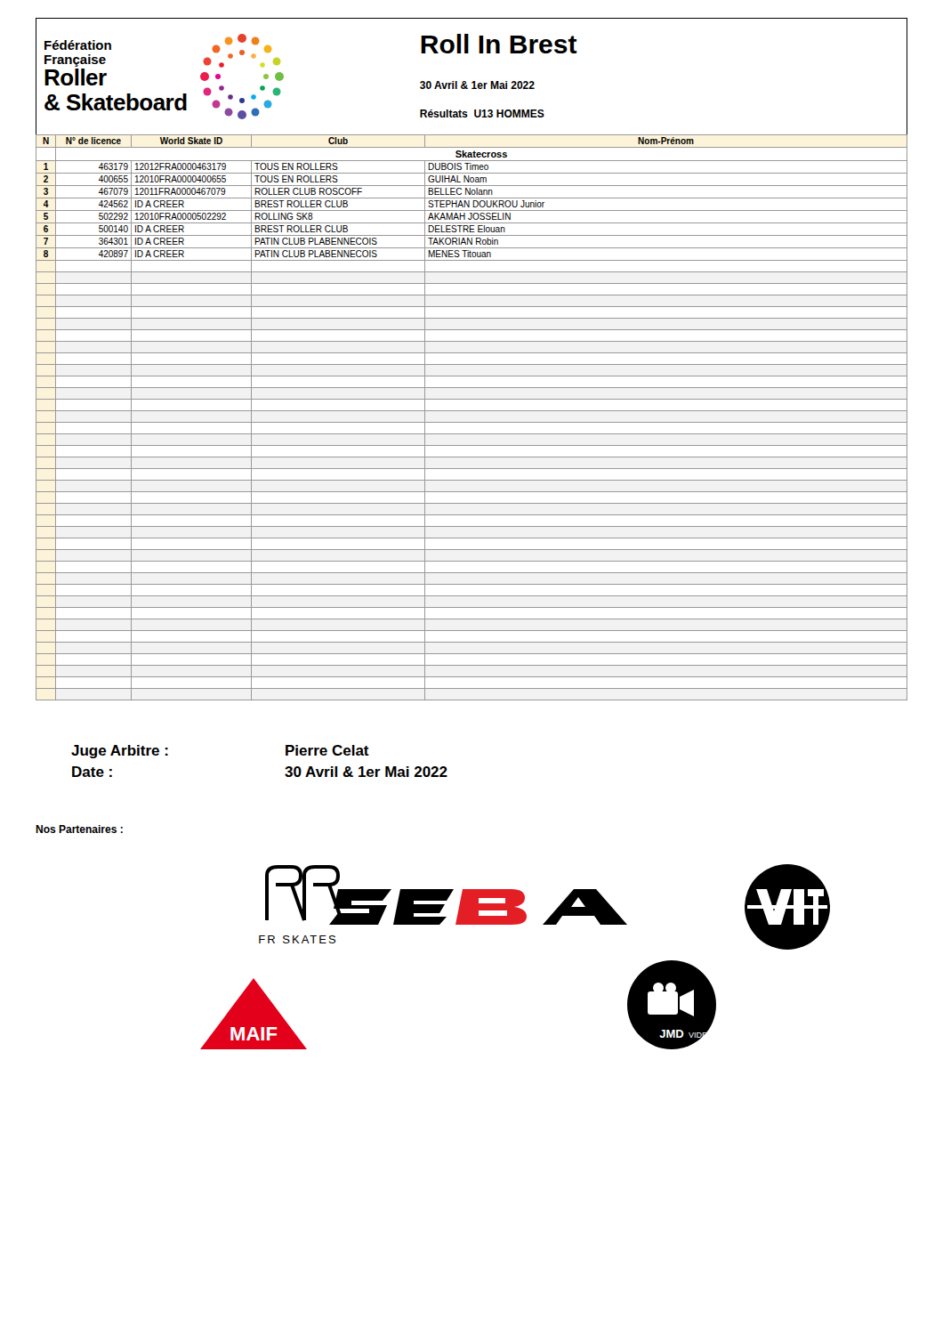Fédération Française Roller
& Skateboard
Roll In Brest
30 Avril & 1er Mai 2022
Résultats U13 HOMMES
| | Skatecross |
| N | N° de licence | World Skate ID | Club | Nom-Prénom |
| 1 | 463179 | 12012FRA0000463179 | TOUS EN ROLLERS | DUBOIS Timeo |
| 2 | 400655 | 12010FRA0000400655 | TOUS EN ROLLERS | GUIHAL Noam |
| 3 | 467079 | 12011FRA0000467079 | ROLLER CLUB ROSCOFF | BELLEC Nolann |
| 4 | 424562 | ID A CREER | BREST ROLLER CLUB | STEPHAN DOUKROU Junior |
| 5 | 502292 | 12010FRA0000502292 | ROLLING SK8 | AKAMAH JOSSELIN |
| 6 | 500140 | ID A CREER | BREST ROLLER CLUB | DELESTRE Elouan |
| 7 | 364301 | ID A CREER | PATIN CLUB PLABENNECOIS | TAKORIAN Robin |
| 8 | 420897 | ID A CREER | PATIN CLUB PLABENNECOIS | MENES Titouan |
| Juge Arbitre : | Pierre Celat |
| Date : | 30 Avril & 1er Mai 2022 |
Nos Partenaires :
FR SKATES
MAIF
JMD VIDEO